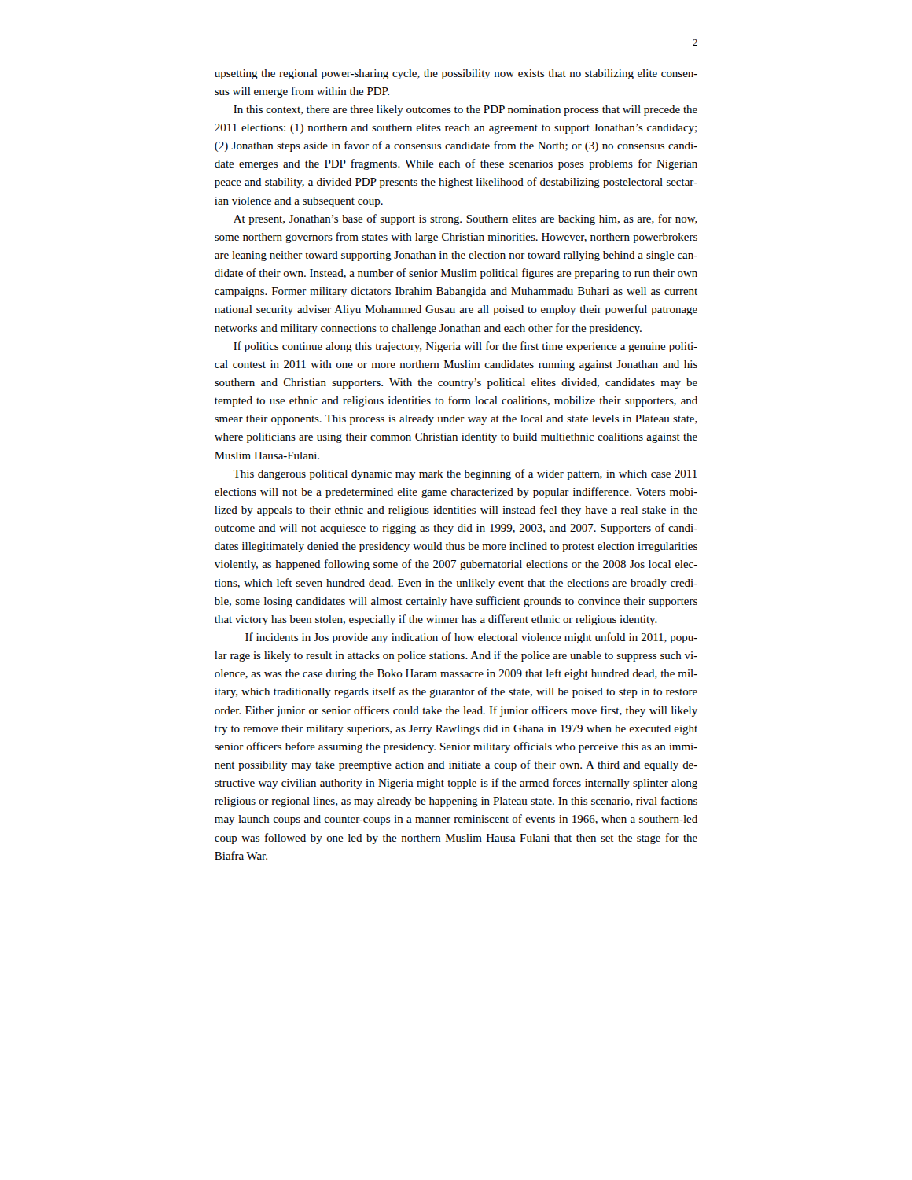2
upsetting the regional power-sharing cycle, the possibility now exists that no stabilizing elite consensus will emerge from within the PDP.
In this context, there are three likely outcomes to the PDP nomination process that will precede the 2011 elections: (1) northern and southern elites reach an agreement to support Jonathan’s candidacy; (2) Jonathan steps aside in favor of a consensus candidate from the North; or (3) no consensus candidate emerges and the PDP fragments. While each of these scenarios poses problems for Nigerian peace and stability, a divided PDP presents the highest likelihood of destabilizing postelectoral sectarian violence and a subsequent coup.
At present, Jonathan’s base of support is strong. Southern elites are backing him, as are, for now, some northern governors from states with large Christian minorities. However, northern powerbrokers are leaning neither toward supporting Jonathan in the election nor toward rallying behind a single candidate of their own. Instead, a number of senior Muslim political figures are preparing to run their own campaigns. Former military dictators Ibrahim Babangida and Muhammadu Buhari as well as current national security adviser Aliyu Mohammed Gusau are all poised to employ their powerful patronage networks and military connections to challenge Jonathan and each other for the presidency.
If politics continue along this trajectory, Nigeria will for the first time experience a genuine political contest in 2011 with one or more northern Muslim candidates running against Jonathan and his southern and Christian supporters. With the country’s political elites divided, candidates may be tempted to use ethnic and religious identities to form local coalitions, mobilize their supporters, and smear their opponents. This process is already under way at the local and state levels in Plateau state, where politicians are using their common Christian identity to build multiethnic coalitions against the Muslim Hausa-Fulani.
This dangerous political dynamic may mark the beginning of a wider pattern, in which case 2011 elections will not be a predetermined elite game characterized by popular indifference. Voters mobilized by appeals to their ethnic and religious identities will instead feel they have a real stake in the outcome and will not acquiesce to rigging as they did in 1999, 2003, and 2007. Supporters of candidates illegitimately denied the presidency would thus be more inclined to protest election irregularities violently, as happened following some of the 2007 gubernatorial elections or the 2008 Jos local elections, which left seven hundred dead. Even in the unlikely event that the elections are broadly credible, some losing candidates will almost certainly have sufficient grounds to convince their supporters that victory has been stolen, especially if the winner has a different ethnic or religious identity.
If incidents in Jos provide any indication of how electoral violence might unfold in 2011, popular rage is likely to result in attacks on police stations. And if the police are unable to suppress such violence, as was the case during the Boko Haram massacre in 2009 that left eight hundred dead, the military, which traditionally regards itself as the guarantor of the state, will be poised to step in to restore order. Either junior or senior officers could take the lead. If junior officers move first, they will likely try to remove their military superiors, as Jerry Rawlings did in Ghana in 1979 when he executed eight senior officers before assuming the presidency. Senior military officials who perceive this as an imminent possibility may take preemptive action and initiate a coup of their own. A third and equally destructive way civilian authority in Nigeria might topple is if the armed forces internally splinter along religious or regional lines, as may already be happening in Plateau state. In this scenario, rival factions may launch coups and counter-coups in a manner reminiscent of events in 1966, when a southern-led coup was followed by one led by the northern Muslim Hausa Fulani that then set the stage for the Biafra War.